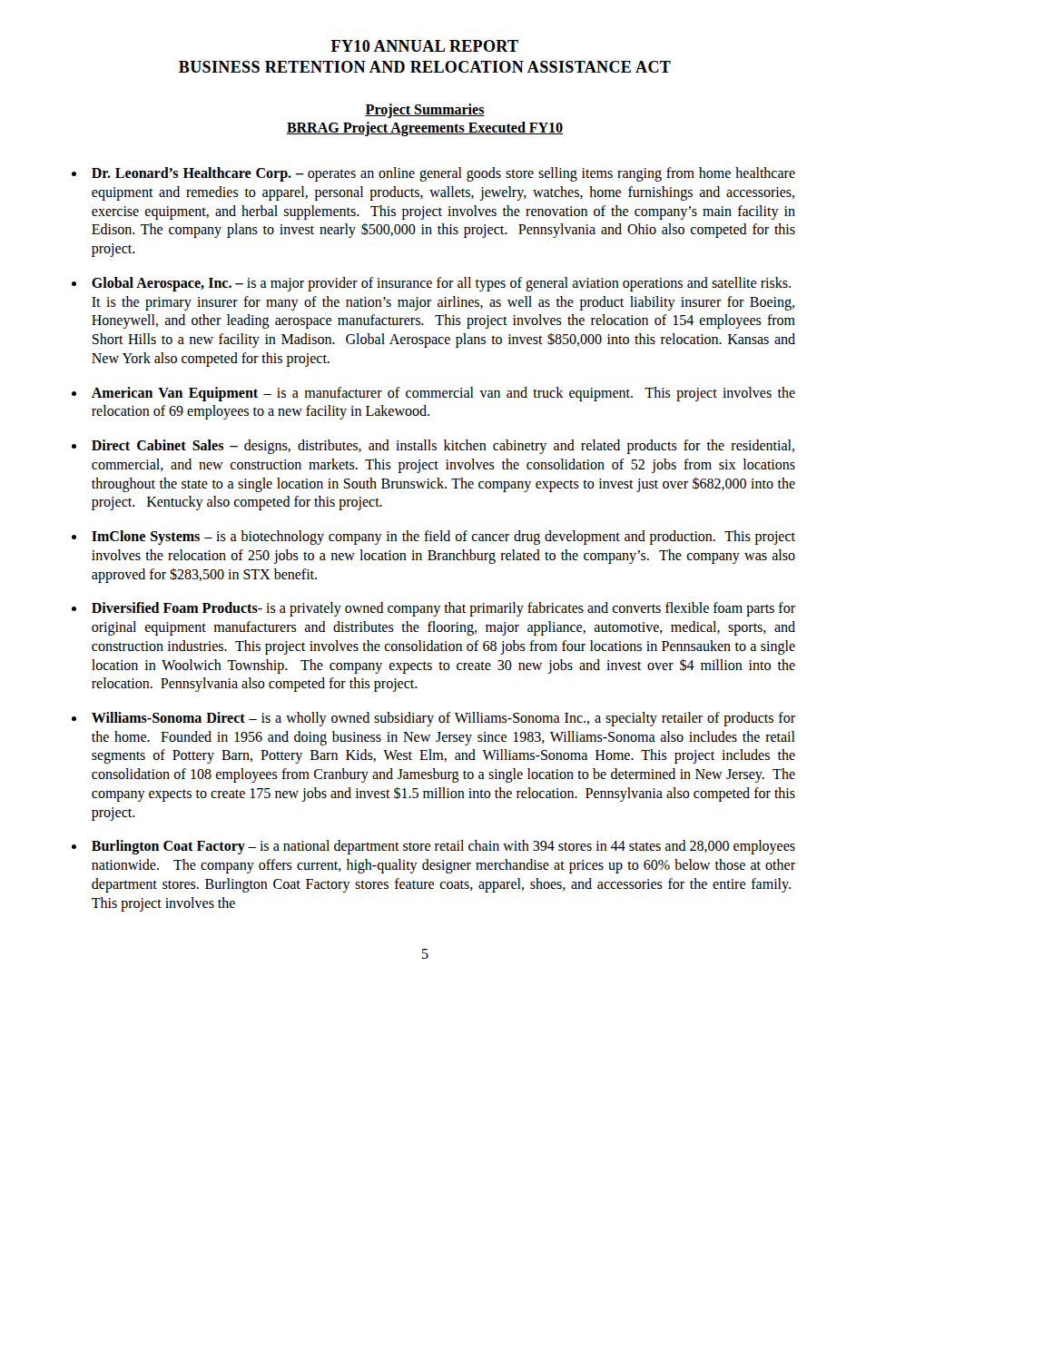FY10 ANNUAL REPORT
BUSINESS RETENTION AND RELOCATION ASSISTANCE ACT
Project Summaries
BRRAG Project Agreements Executed FY10
Dr. Leonard’s Healthcare Corp. – operates an online general goods store selling items ranging from home healthcare equipment and remedies to apparel, personal products, wallets, jewelry, watches, home furnishings and accessories, exercise equipment, and herbal supplements. This project involves the renovation of the company’s main facility in Edison. The company plans to invest nearly $500,000 in this project. Pennsylvania and Ohio also competed for this project.
Global Aerospace, Inc. – is a major provider of insurance for all types of general aviation operations and satellite risks. It is the primary insurer for many of the nation’s major airlines, as well as the product liability insurer for Boeing, Honeywell, and other leading aerospace manufacturers. This project involves the relocation of 154 employees from Short Hills to a new facility in Madison. Global Aerospace plans to invest $850,000 into this relocation. Kansas and New York also competed for this project.
American Van Equipment – is a manufacturer of commercial van and truck equipment. This project involves the relocation of 69 employees to a new facility in Lakewood.
Direct Cabinet Sales – designs, distributes, and installs kitchen cabinetry and related products for the residential, commercial, and new construction markets. This project involves the consolidation of 52 jobs from six locations throughout the state to a single location in South Brunswick. The company expects to invest just over $682,000 into the project. Kentucky also competed for this project.
ImClone Systems – is a biotechnology company in the field of cancer drug development and production. This project involves the relocation of 250 jobs to a new location in Branchburg related to the company’s. The company was also approved for $283,500 in STX benefit.
Diversified Foam Products- is a privately owned company that primarily fabricates and converts flexible foam parts for original equipment manufacturers and distributes the flooring, major appliance, automotive, medical, sports, and construction industries. This project involves the consolidation of 68 jobs from four locations in Pennsauken to a single location in Woolwich Township. The company expects to create 30 new jobs and invest over $4 million into the relocation. Pennsylvania also competed for this project.
Williams-Sonoma Direct – is a wholly owned subsidiary of Williams-Sonoma Inc., a specialty retailer of products for the home. Founded in 1956 and doing business in New Jersey since 1983, Williams-Sonoma also includes the retail segments of Pottery Barn, Pottery Barn Kids, West Elm, and Williams-Sonoma Home. This project includes the consolidation of 108 employees from Cranbury and Jamesburg to a single location to be determined in New Jersey. The company expects to create 175 new jobs and invest $1.5 million into the relocation. Pennsylvania also competed for this project.
Burlington Coat Factory – is a national department store retail chain with 394 stores in 44 states and 28,000 employees nationwide. The company offers current, high-quality designer merchandise at prices up to 60% below those at other department stores. Burlington Coat Factory stores feature coats, apparel, shoes, and accessories for the entire family. This project involves the
5